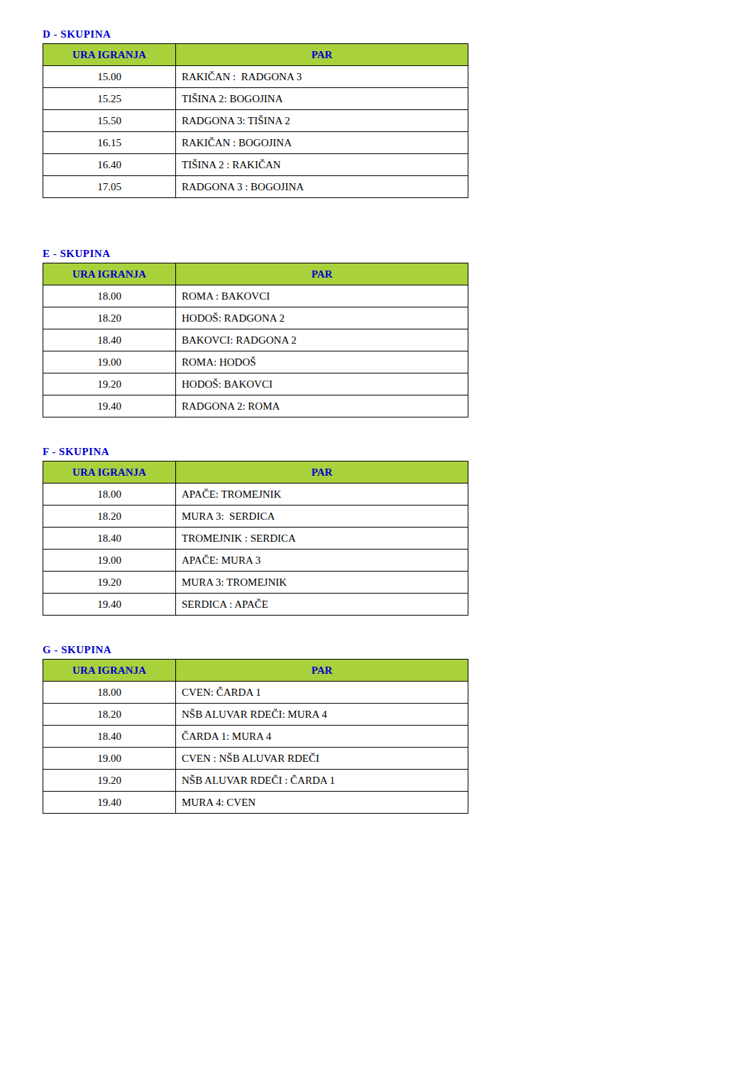D - SKUPINA
| URA IGRANJA | PAR |
| --- | --- |
| 15.00 | RAKIČAN : RADGONA 3 |
| 15.25 | TIŠINA 2: BOGOJINA |
| 15.50 | RADGONA 3: TIŠINA 2 |
| 16.15 | RAKIČAN : BOGOJINA |
| 16.40 | TIŠINA 2 : RAKIČAN |
| 17.05 | RADGONA 3 : BOGOJINA |
E - SKUPINA
| URA IGRANJA | PAR |
| --- | --- |
| 18.00 | ROMA : BAKOVCI |
| 18.20 | HODOŠ: RADGONA 2 |
| 18.40 | BAKOVCI: RADGONA 2 |
| 19.00 | ROMA: HODOŠ |
| 19.20 | HODOŠ: BAKOVCI |
| 19.40 | RADGONA 2: ROMA |
F - SKUPINA
| URA IGRANJA | PAR |
| --- | --- |
| 18.00 | APAČE: TROMEJNIK |
| 18.20 | MURA 3: SERDICA |
| 18.40 | TROMEJNIK : SERDICA |
| 19.00 | APAČE: MURA 3 |
| 19.20 | MURA 3: TROMEJNIK |
| 19.40 | SERDICA : APAČE |
G - SKUPINA
| URA IGRANJA | PAR |
| --- | --- |
| 18.00 | CVEN: ČARDA 1 |
| 18.20 | NŠB ALUVAR RDEČI: MURA 4 |
| 18.40 | ČARDA 1: MURA 4 |
| 19.00 | CVEN : NŠB ALUVAR RDEČI |
| 19.20 | NŠB ALUVAR RDEČI : ČARDA 1 |
| 19.40 | MURA 4: CVEN |